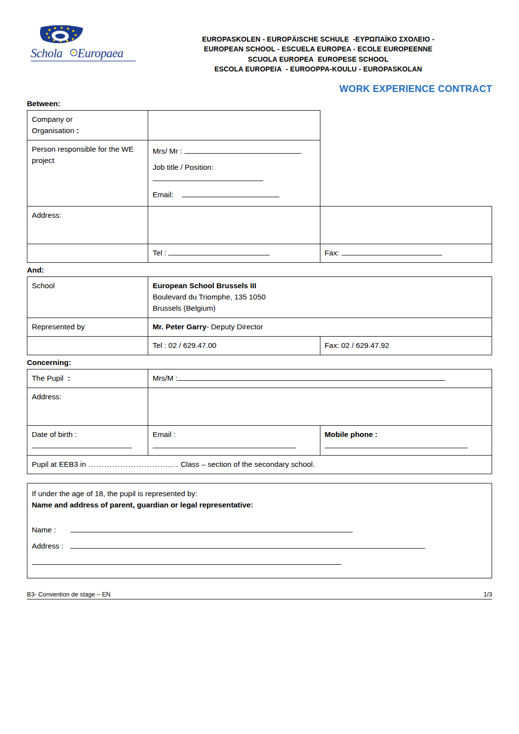Schola Europaea
EUROPASKOLEN - EUROPÄISCHE SCHULE -ΕΥΡΩΠΑΪΚΟ ΣΧΟΛΕΙΟ -
EUROPEAN SCHOOL - ESCUELA EUROPEA - ECOLE EUROPEENNE
SCUOLA EUROPEA EUROPESE SCHOOL
ESCOLA EUROPEIA - EUROOPPA-KOULU - EUROPASKOLAN
WORK EXPERIENCE CONTRACT
Between:
| Company or Organisation : | |
| Person responsible for the WE project | Mrs/ Mr : Job title / Position: Email: |
| Address: | | |
| | Tel : | Fax: |
And:
| School | European School Brussels III Boulevard du Triomphe, 135 1050 Brussels (Belgium) |
| Represented by | Mr. Peter Garry - Deputy Director |
| | Tel : 02 / 629.47.00 | Fax: 02 / 629.47.92 |
Concerning:
| The Pupil : | Mrs/M : |
| Address: | |
| Date of birth : | Email : | Mobile phone : |
| Pupil at EEB3 in ……………………………. Class – section of the secondary school. |
| If under the age of 18, the pupil is represented by: Name and address of parent, guardian or legal representative: Name : Address : |
B3- Convention de stage – EN 1/3